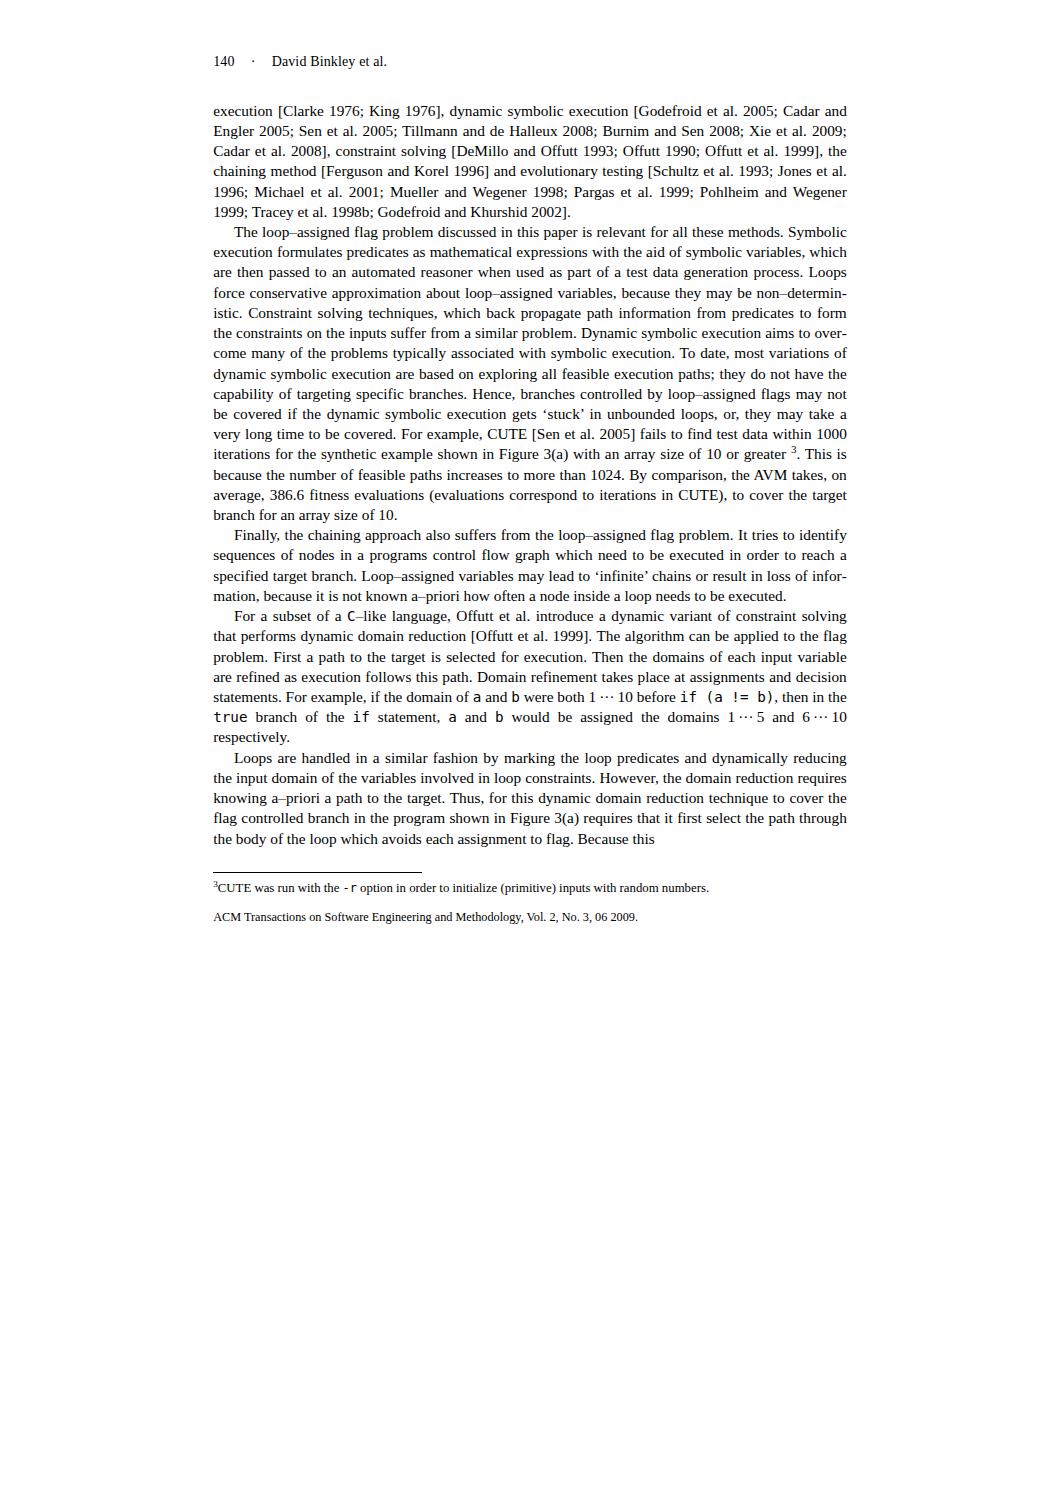140·David Binkley et al.
execution [Clarke 1976; King 1976], dynamic symbolic execution [Godefroid et al. 2005; Cadar and Engler 2005; Sen et al. 2005; Tillmann and de Halleux 2008; Burnim and Sen 2008; Xie et al. 2009; Cadar et al. 2008], constraint solving [DeMillo and Offutt 1993; Offutt 1990; Offutt et al. 1999], the chaining method [Ferguson and Korel 1996] and evolutionary testing [Schultz et al. 1993; Jones et al. 1996; Michael et al. 2001; Mueller and Wegener 1998; Pargas et al. 1999; Pohlheim and Wegener 1999; Tracey et al. 1998b; Godefroid and Khurshid 2002].
The loop–assigned flag problem discussed in this paper is relevant for all these methods. Symbolic execution formulates predicates as mathematical expressions with the aid of symbolic variables, which are then passed to an automated reasoner when used as part of a test data generation process. Loops force conservative approximation about loop–assigned variables, because they may be non–deterministic. Constraint solving techniques, which back propagate path information from predicates to form the constraints on the inputs suffer from a similar problem. Dynamic symbolic execution aims to overcome many of the problems typically associated with symbolic execution. To date, most variations of dynamic symbolic execution are based on exploring all feasible execution paths; they do not have the capability of targeting specific branches. Hence, branches controlled by loop–assigned flags may not be covered if the dynamic symbolic execution gets ‘stuck’ in unbounded loops, or, they may take a very long time to be covered. For example, CUTE [Sen et al. 2005] fails to find test data within 1000 iterations for the synthetic example shown in Figure 3(a) with an array size of 10 or greater 3. This is because the number of feasible paths increases to more than 1024. By comparison, the AVM takes, on average, 386.6 fitness evaluations (evaluations correspond to iterations in CUTE), to cover the target branch for an array size of 10.
Finally, the chaining approach also suffers from the loop–assigned flag problem. It tries to identify sequences of nodes in a programs control flow graph which need to be executed in order to reach a specified target branch. Loop–assigned variables may lead to ‘infinite’ chains or result in loss of information, because it is not known a–priori how often a node inside a loop needs to be executed.
For a subset of a C–like language, Offutt et al. introduce a dynamic variant of constraint solving that performs dynamic domain reduction [Offutt et al. 1999]. The algorithm can be applied to the flag problem. First a path to the target is selected for execution. Then the domains of each input variable are refined as execution follows this path. Domain refinement takes place at assignments and decision statements. For example, if the domain of a and b were both 1 ··· 10 before if (a != b), then in the true branch of the if statement, a and b would be assigned the domains 1 ··· 5 and 6 ··· 10 respectively.
Loops are handled in a similar fashion by marking the loop predicates and dynamically reducing the input domain of the variables involved in loop constraints. However, the domain reduction requires knowing a–priori a path to the target. Thus, for this dynamic domain reduction technique to cover the flag controlled branch in the program shown in Figure 3(a) requires that it first select the path through the body of the loop which avoids each assignment to flag. Because this
3CUTE was run with the -r option in order to initialize (primitive) inputs with random numbers.
ACM Transactions on Software Engineering and Methodology, Vol. 2, No. 3, 06 2009.